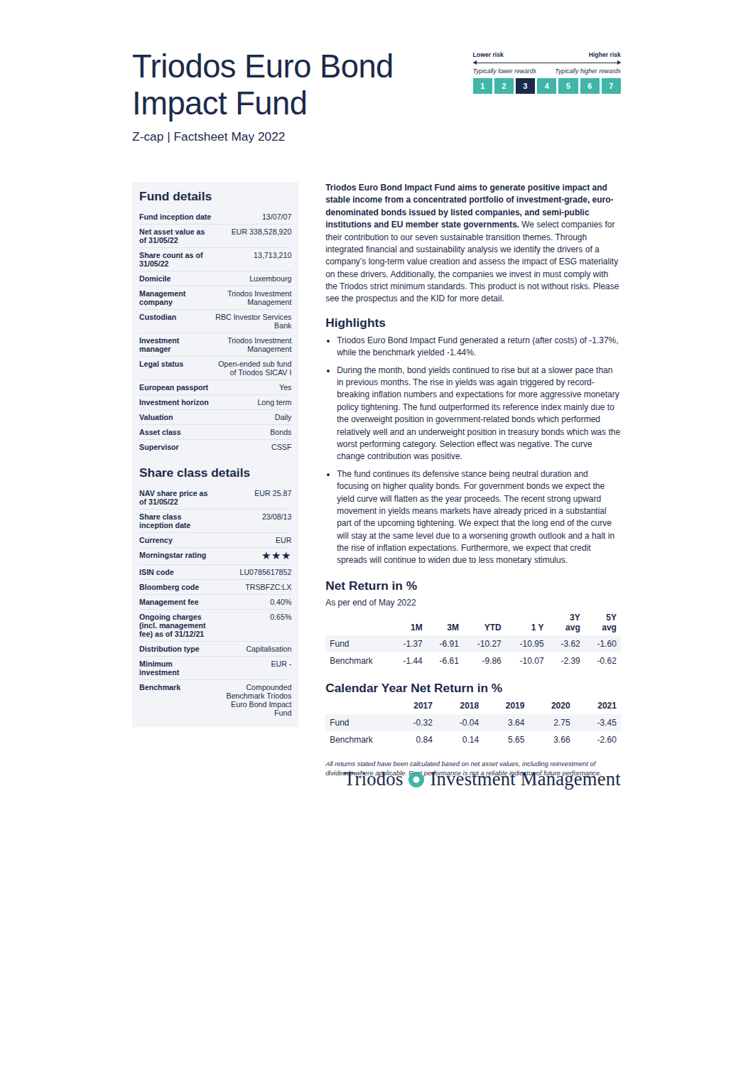Triodos Euro Bond Impact Fund
Z-cap | Factsheet May 2022
Lower risk Higher risk
Typically lower rewards Typically higher rewards
1 2 3 4 5 6 7
Fund details
| Fund inception date | 13/07/07 |
| Net asset value as of 31/05/22 | EUR 338,528,920 |
| Share count as of 31/05/22 | 13,713,210 |
| Domicile | Luxembourg |
| Management company | Triodos Investment Management |
| Custodian | RBC Investor Services Bank |
| Investment manager | Triodos Investment Management |
| Legal status | Open-ended sub fund of Triodos SICAV I |
| European passport | Yes |
| Investment horizon | Long term |
| Valuation | Daily |
| Asset class | Bonds |
| Supervisor | CSSF |
Share class details
| NAV share price as of 31/05/22 | EUR 25.87 |
| Share class inception date | 23/08/13 |
| Currency | EUR |
| Morningstar rating | ★★★ |
| ISIN code | LU0785617852 |
| Bloomberg code | TRSBFZC:LX |
| Management fee | 0.40% |
| Ongoing charges (incl. management fee) as of 31/12/21 | 0.65% |
| Distribution type | Capitalisation |
| Minimum investment | EUR - |
| Benchmark | Compounded Benchmark Triodos Euro Bond Impact Fund |
Triodos Euro Bond Impact Fund aims to generate positive impact and stable income from a concentrated portfolio of investment-grade, euro-denominated bonds issued by listed companies, and semi-public institutions and EU member state governments. We select companies for their contribution to our seven sustainable transition themes. Through integrated financial and sustainability analysis we identify the drivers of a company’s long-term value creation and assess the impact of ESG materiality on these drivers. Additionally, the companies we invest in must comply with the Triodos strict minimum standards. This product is not without risks. Please see the prospectus and the KID for more detail.
Highlights
Triodos Euro Bond Impact Fund generated a return (after costs) of -1.37%, while the benchmark yielded -1.44%.
During the month, bond yields continued to rise but at a slower pace than in previous months. The rise in yields was again triggered by record-breaking inflation numbers and expectations for more aggressive monetary policy tightening. The fund outperformed its reference index mainly due to the overweight position in government-related bonds which performed relatively well and an underweight position in treasury bonds which was the worst performing category. Selection effect was negative. The curve change contribution was positive.
The fund continues its defensive stance being neutral duration and focusing on higher quality bonds. For government bonds we expect the yield curve will flatten as the year proceeds. The recent strong upward movement in yields means markets have already priced in a substantial part of the upcoming tightening. We expect that the long end of the curve will stay at the same level due to a worsening growth outlook and a halt in the rise of inflation expectations. Furthermore, we expect that credit spreads will continue to widen due to less monetary stimulus.
Net Return in %
As per end of May 2022
| | 1M | 3M | YTD | 1 Y | 3Y avg | 5Y avg |
| --- | --- | --- | --- | --- | --- | --- |
| Fund | -1.37 | -6.91 | -10.27 | -10.95 | -3.62 | -1.60 |
| Benchmark | -1.44 | -6.61 | -9.86 | -10.07 | -2.39 | -0.62 |
Calendar Year Net Return in %
| | 2017 | 2018 | 2019 | 2020 | 2021 |
| --- | --- | --- | --- | --- | --- |
| Fund | -0.32 | -0.04 | 3.64 | 2.75 | -3.45 |
| Benchmark | 0.84 | 0.14 | 5.65 | 3.66 | -2.60 |
All returns stated have been calculated based on net asset values, including reinvestment of dividends where applicable. Past performance is not a reliable indicator of future performance.
Triodos Investment Management